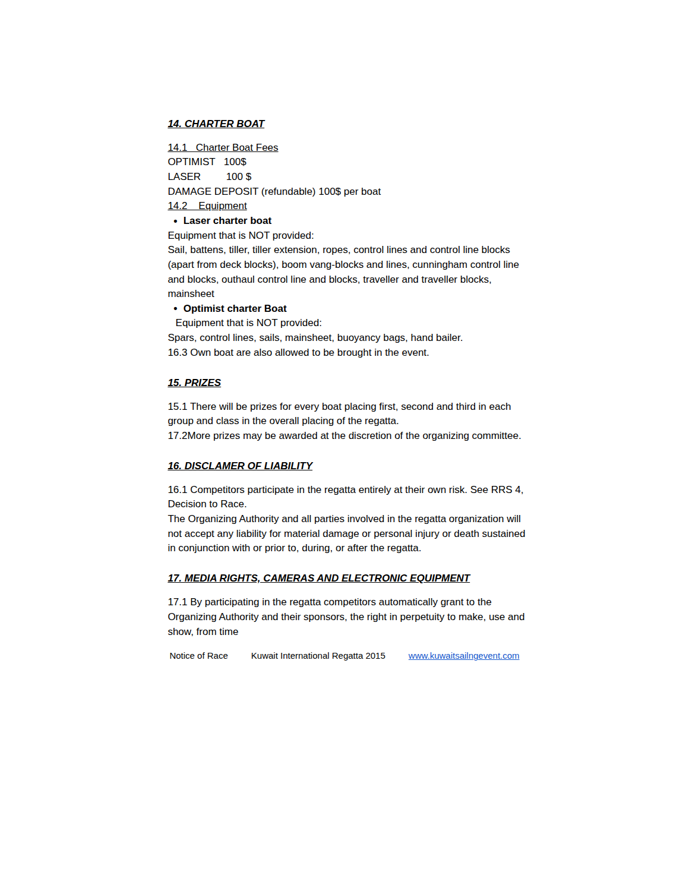14. CHARTER BOAT
14.1 Charter Boat Fees
OPTIMIST 100$
LASER 100 $
DAMAGE DEPOSIT (refundable) 100$ per boat
14.2 Equipment
Laser charter boat
Equipment that is NOT provided:
Sail, battens, tiller, tiller extension, ropes, control lines and control line blocks (apart from deck blocks), boom vang-blocks and lines, cunningham control line and blocks, outhaul control line and blocks, traveller and traveller blocks, mainsheet
Optimist charter Boat
Equipment that is NOT provided:
Spars, control lines, sails, mainsheet, buoyancy bags, hand bailer.
16.3 Own boat are also allowed to be brought in the event.
15. PRIZES
15.1 There will be prizes for every boat placing first, second and third in each group and class in the overall placing of the regatta.
17.2More prizes may be awarded at the discretion of the organizing committee.
16. DISCLAMER OF LIABILITY
16.1 Competitors participate in the regatta entirely at their own risk. See RRS 4, Decision to Race.
The Organizing Authority and all parties involved in the regatta organization will not accept any liability for material damage or personal injury or death sustained in conjunction with or prior to, during, or after the regatta.
17. MEDIA RIGHTS, CAMERAS AND ELECTRONIC EQUIPMENT
17.1 By participating in the regatta competitors automatically grant to the Organizing Authority and their sponsors, the right in perpetuity to make, use and show, from time
Notice of Race Kuwait International Regatta 2015 www.kuwaitsailngevent.com